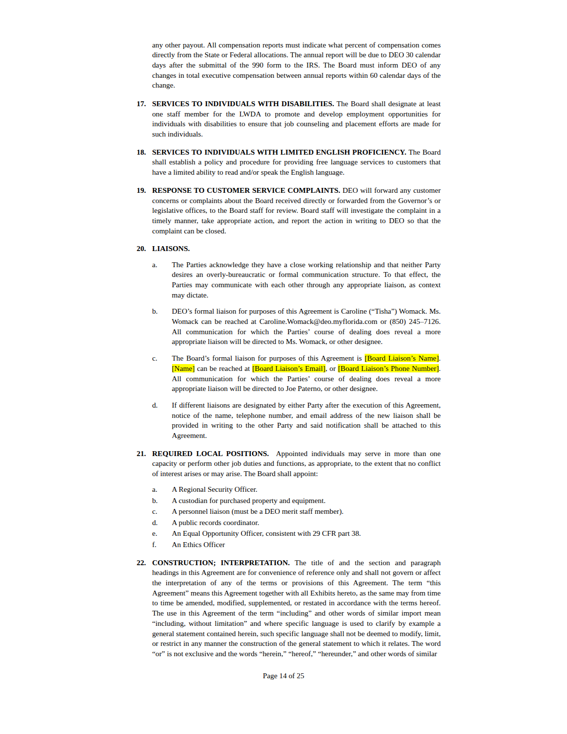any other payout. All compensation reports must indicate what percent of compensation comes directly from the State or Federal allocations. The annual report will be due to DEO 30 calendar days after the submittal of the 990 form to the IRS. The Board must inform DEO of any changes in total executive compensation between annual reports within 60 calendar days of the change.
Services to Individuals with Disabilities. The Board shall designate at least one staff member for the LWDA to promote and develop employment opportunities for individuals with disabilities to ensure that job counseling and placement efforts are made for such individuals.
Services to Individuals with Limited English Proficiency. The Board shall establish a policy and procedure for providing free language services to customers that have a limited ability to read and/or speak the English language.
Response to Customer Service Complaints. DEO will forward any customer concerns or complaints about the Board received directly or forwarded from the Governor’s or legislative offices, to the Board staff for review. Board staff will investigate the complaint in a timely manner, take appropriate action, and report the action in writing to DEO so that the complaint can be closed.
Liaisons.
The Parties acknowledge they have a close working relationship and that neither Party desires an overly-bureaucratic or formal communication structure. To that effect, the Parties may communicate with each other through any appropriate liaison, as context may dictate.
DEO’s formal liaison for purposes of this Agreement is Caroline (“Tisha”) Womack. Ms. Womack can be reached at Caroline.Womack@deo.myflorida.com or (850) 245–7126. All communication for which the Parties’ course of dealing does reveal a more appropriate liaison will be directed to Ms. Womack, or other designee.
The Board’s formal liaison for purposes of this Agreement is [Board Liaison’s Name]. [Name] can be reached at [Board Liaison’s Email], or [Board Liaison’s Phone Number]. All communication for which the Parties’ course of dealing does reveal a more appropriate liaison will be directed to Joe Paterno, or other designee.
If different liaisons are designated by either Party after the execution of this Agreement, notice of the name, telephone number, and email address of the new liaison shall be provided in writing to the other Party and said notification shall be attached to this Agreement.
Required Local Positions. Appointed individuals may serve in more than one capacity or perform other job duties and functions, as appropriate, to the extent that no conflict of interest arises or may arise. The Board shall appoint:
A Regional Security Officer.
A custodian for purchased property and equipment.
A personnel liaison (must be a DEO merit staff member).
A public records coordinator.
An Equal Opportunity Officer, consistent with 29 CFR part 38.
An Ethics Officer
Construction; Interpretation. The title of and the section and paragraph headings in this Agreement are for convenience of reference only and shall not govern or affect the interpretation of any of the terms or provisions of this Agreement. The term “this Agreement” means this Agreement together with all Exhibits hereto, as the same may from time to time be amended, modified, supplemented, or restated in accordance with the terms hereof. The use in this Agreement of the term “including” and other words of similar import mean “including, without limitation” and where specific language is used to clarify by example a general statement contained herein, such specific language shall not be deemed to modify, limit, or restrict in any manner the construction of the general statement to which it relates. The word “or” is not exclusive and the words “herein,” “hereof,” “hereunder,” and other words of similar
Page 14 of 25